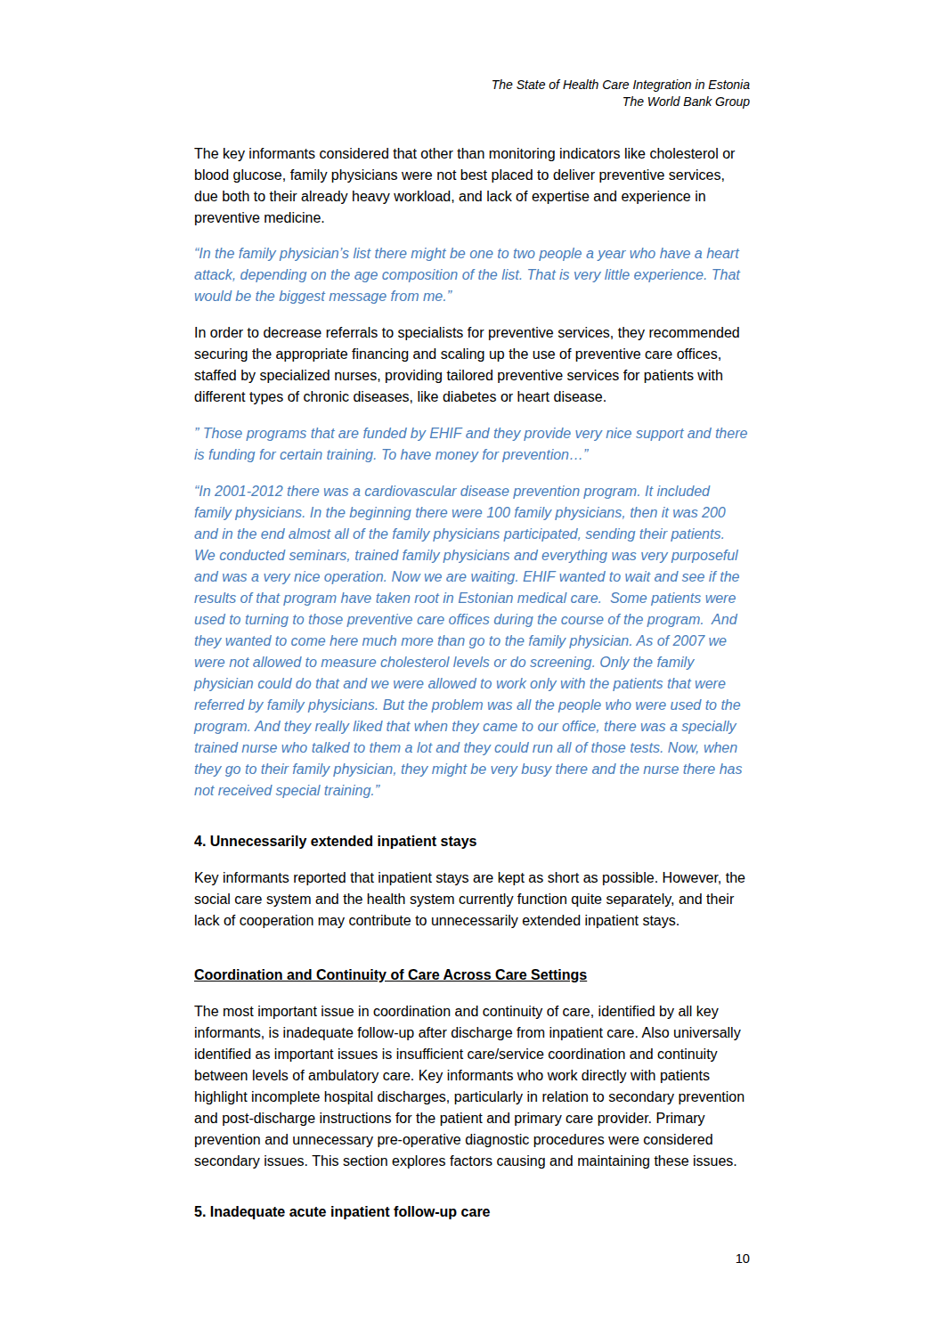The State of Health Care Integration in Estonia
The World Bank Group
The key informants considered that other than monitoring indicators like cholesterol or blood glucose, family physicians were not best placed to deliver preventive services, due both to their already heavy workload, and lack of expertise and experience in preventive medicine.
“In the family physician’s list there might be one to two people a year who have a heart attack, depending on the age composition of the list. That is very little experience. That would be the biggest message from me.”
In order to decrease referrals to specialists for preventive services, they recommended securing the appropriate financing and scaling up the use of preventive care offices, staffed by specialized nurses, providing tailored preventive services for patients with different types of chronic diseases, like diabetes or heart disease.
” Those programs that are funded by EHIF and they provide very nice support and there is funding for certain training. To have money for prevention…”
“In 2001-2012 there was a cardiovascular disease prevention program. It included family physicians. In the beginning there were 100 family physicians, then it was 200 and in the end almost all of the family physicians participated, sending their patients. We conducted seminars, trained family physicians and everything was very purposeful and was a very nice operation. Now we are waiting. EHIF wanted to wait and see if the results of that program have taken root in Estonian medical care. Some patients were used to turning to those preventive care offices during the course of the program. And they wanted to come here much more than go to the family physician. As of 2007 we were not allowed to measure cholesterol levels or do screening. Only the family physician could do that and we were allowed to work only with the patients that were referred by family physicians. But the problem was all the people who were used to the program. And they really liked that when they came to our office, there was a specially trained nurse who talked to them a lot and they could run all of those tests. Now, when they go to their family physician, they might be very busy there and the nurse there has not received special training.”
4. Unnecessarily extended inpatient stays
Key informants reported that inpatient stays are kept as short as possible. However, the social care system and the health system currently function quite separately, and their lack of cooperation may contribute to unnecessarily extended inpatient stays.
Coordination and Continuity of Care Across Care Settings
The most important issue in coordination and continuity of care, identified by all key informants, is inadequate follow-up after discharge from inpatient care. Also universally identified as important issues is insufficient care/service coordination and continuity between levels of ambulatory care. Key informants who work directly with patients highlight incomplete hospital discharges, particularly in relation to secondary prevention and post-discharge instructions for the patient and primary care provider. Primary prevention and unnecessary pre-operative diagnostic procedures were considered secondary issues. This section explores factors causing and maintaining these issues.
5. Inadequate acute inpatient follow-up care
10